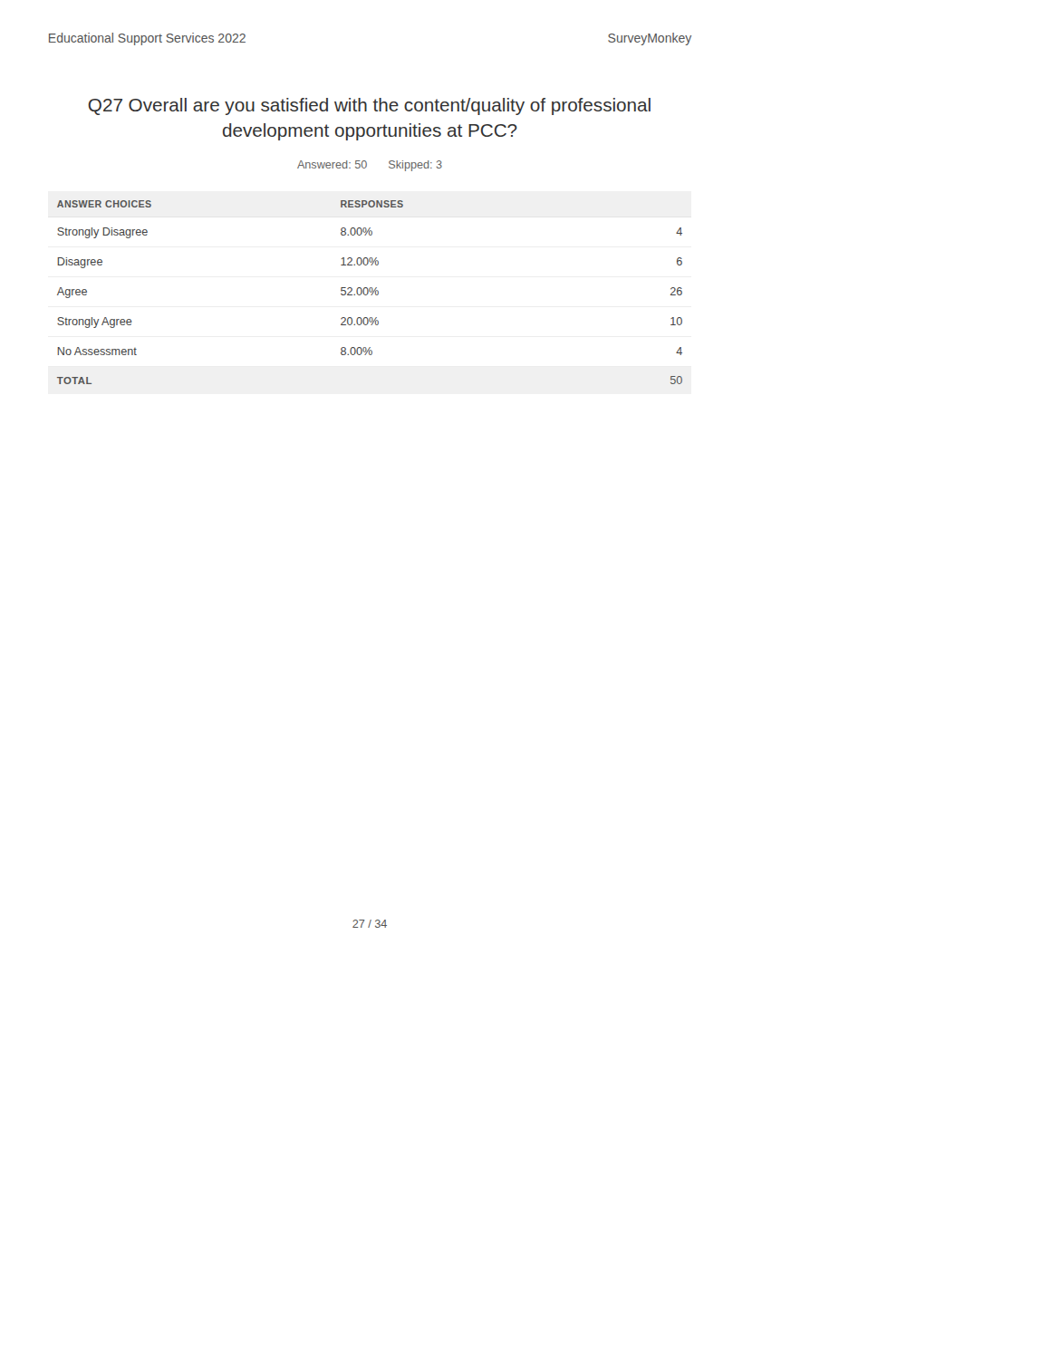Educational Support Services 2022
SurveyMonkey
Q27 Overall are you satisfied with the content/quality of professional development opportunities at PCC?
Answered: 50 Skipped: 3
| Answer Choices | Responses |
| --- | --- |
| Strongly Disagree | 8.00% | 4 |
| Disagree | 12.00% | 6 |
| Agree | 52.00% | 26 |
| Strongly Agree | 20.00% | 10 |
| No Assessment | 8.00% | 4 |
| Total | | 50 |
27 / 34